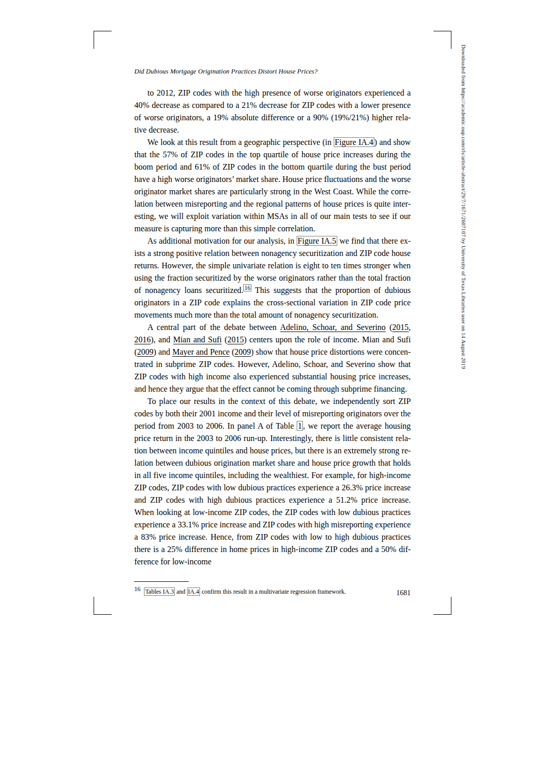Downloaded from https://academic.oup.com/rfs/article-abstract/29/7/1671/2607107 by University of Texas Libraries user on 14 August 2019
Did Dubious Mortgage Origination Practices Distort House Prices?
to 2012, ZIP codes with the high presence of worse originators experienced a 40% decrease as compared to a 21% decrease for ZIP codes with a lower presence of worse originators, a 19% absolute difference or a 90% (19%/21%) higher relative decrease.
We look at this result from a geographic perspective (in Figure IA.4) and show that the 57% of ZIP codes in the top quartile of house price increases during the boom period and 61% of ZIP codes in the bottom quartile during the bust period have a high worse originators’ market share. House price fluctuations and the worse originator market shares are particularly strong in the West Coast. While the correlation between misreporting and the regional patterns of house prices is quite interesting, we will exploit variation within MSAs in all of our main tests to see if our measure is capturing more than this simple correlation.
As additional motivation for our analysis, in Figure IA.5 we find that there exists a strong positive relation between nonagency securitization and ZIP code house returns. However, the simple univariate relation is eight to ten times stronger when using the fraction securitized by the worse originators rather than the total fraction of nonagency loans securitized.16 This suggests that the proportion of dubious originators in a ZIP code explains the cross-sectional variation in ZIP code price movements much more than the total amount of nonagency securitization.
A central part of the debate between Adelino, Schoar, and Severino (2015, 2016), and Mian and Sufi (2015) centers upon the role of income. Mian and Sufi (2009) and Mayer and Pence (2009) show that house price distortions were concentrated in subprime ZIP codes. However, Adelino, Schoar, and Severino show that ZIP codes with high income also experienced substantial housing price increases, and hence they argue that the effect cannot be coming through subprime financing.
To place our results in the context of this debate, we independently sort ZIP codes by both their 2001 income and their level of misreporting originators over the period from 2003 to 2006. In panel A of Table 1, we report the average housing price return in the 2003 to 2006 run-up. Interestingly, there is little consistent relation between income quintiles and house prices, but there is an extremely strong relation between dubious origination market share and house price growth that holds in all five income quintiles, including the wealthiest. For example, for high-income ZIP codes, ZIP codes with low dubious practices experience a 26.3% price increase and ZIP codes with high dubious practices experience a 51.2% price increase. When looking at low-income ZIP codes, the ZIP codes with low dubious practices experience a 33.1% price increase and ZIP codes with high misreporting experience a 83% price increase. Hence, from ZIP codes with low to high dubious practices there is a 25% difference in home prices in high-income ZIP codes and a 50% difference for low-income
16 Tables IA.3 and IA.4 confirm this result in a multivariate regression framework.
1681